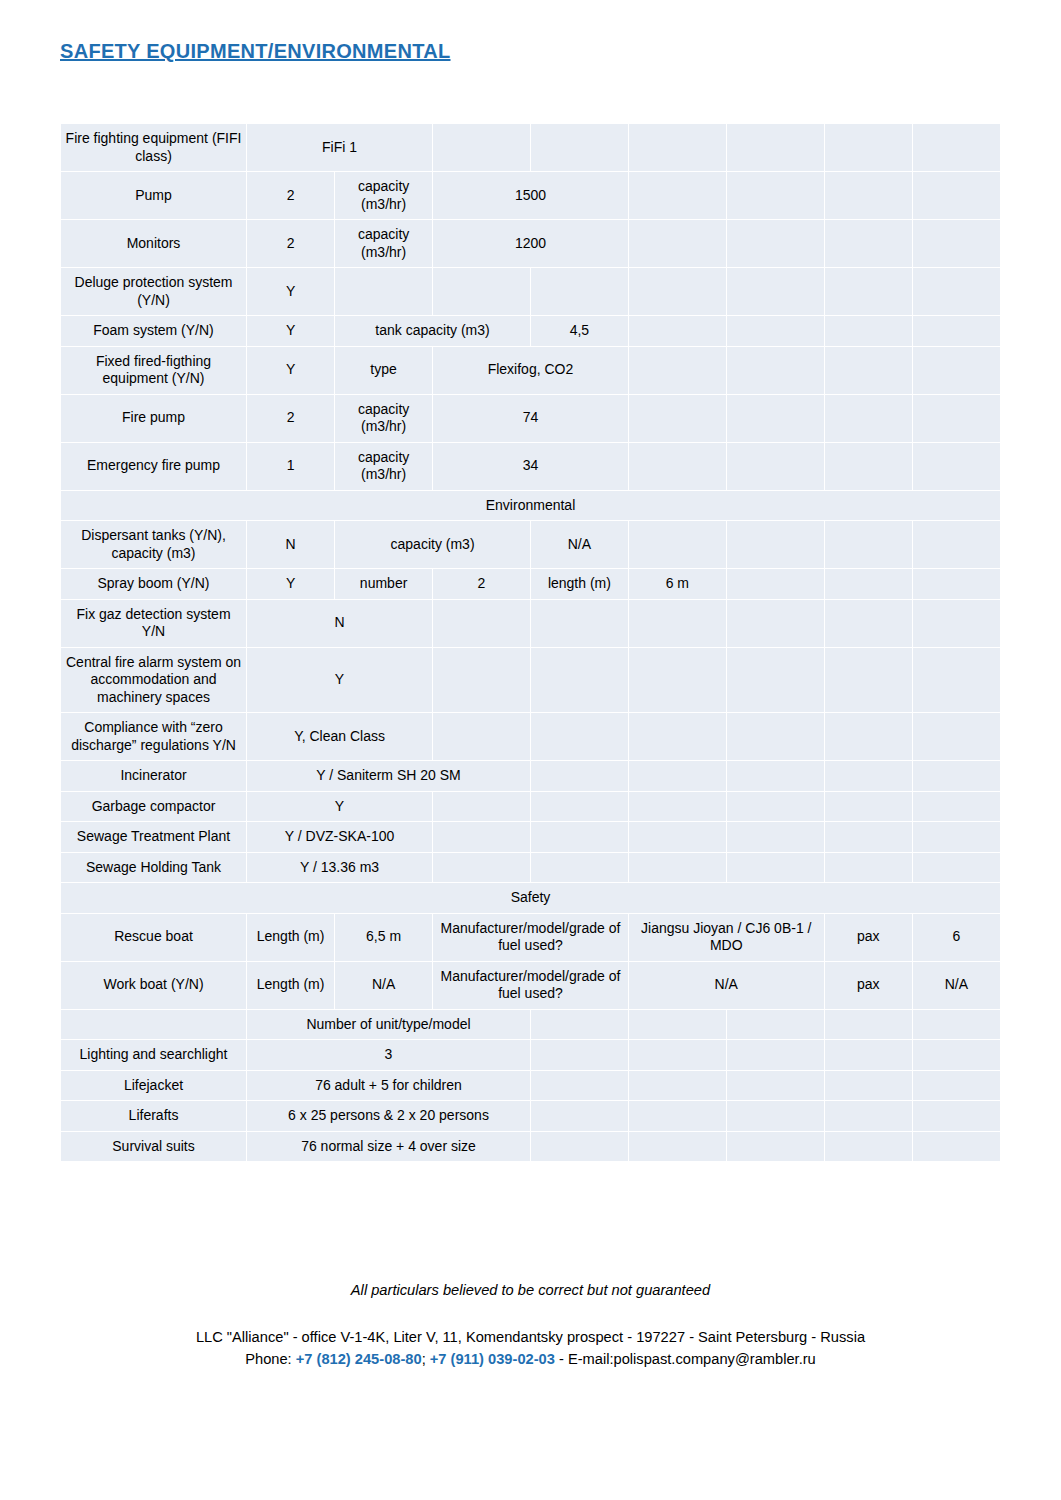SAFETY EQUIPMENT/ENVIRONMENTAL
| Fire fighting equipment (FIFI class) | FiFi 1 | | | | | | |
| Pump | 2 | capacity (m3/hr) | 1500 | | | | |
| Monitors | 2 | capacity (m3/hr) | 1200 | | | | |
| Deluge protection system (Y/N) | Y | | | | | | | |
| Foam system (Y/N) | Y | tank capacity (m3) | 4,5 | | | | |
| Fixed fired-figthing equipment (Y/N) | Y | type | Flexifog, CO2 | | | | |
| Fire pump | 2 | capacity (m3/hr) | 74 | | | | |
| Emergency fire pump | 1 | capacity (m3/hr) | 34 | | | | |
| Environmental |
| Dispersant tanks (Y/N), capacity (m3) | N | capacity (m3) | N/A | | | | |
| Spray boom (Y/N) | Y | number | 2 | length (m) | 6 m | | | |
| Fix gaz detection system Y/N | N | | | | | | |
| Central fire alarm system on accommodation and machinery spaces | Y | | | | | | |
| Compliance with “zero discharge” regulations Y/N | Y, Clean Class | | | | | | |
| Incinerator | Y / Saniterm SH 20 SM | | | | | |
| Garbage compactor | Y | | | | | | |
| Sewage Treatment Plant | Y / DVZ-SKA-100 | | | | | | |
| Sewage Holding Tank | Y / 13.36 m3 | | | | | | |
| Safety |
| Rescue boat | Length (m) | 6,5 m | Manufacturer/model/grade of fuel used? | Jiangsu Jioyan / CJ6 0B-1 / MDO | pax | 6 |
| Work boat (Y/N) | Length (m) | N/A | Manufacturer/model/grade of fuel used? | N/A | pax | N/A |
| | Number of unit/type/model | | | | | |
| Lighting and searchlight | 3 | | | | | |
| Lifejacket | 76 adult + 5 for children | | | | | |
| Liferafts | 6 x 25 persons & 2 x 20 persons | | | | | |
| Survival suits | 76 normal size + 4 over size | | | | | |
All particulars believed to be correct but not guaranteed
LLC "Alliance" - office V-1-4K, Liter V, 11, Komendantsky prospect - 197227 - Saint Petersburg - Russia
Phone: +7 (812) 245-08-80; +7 (911) 039-02-03 - E-mail:polispast.company@rambler.ru